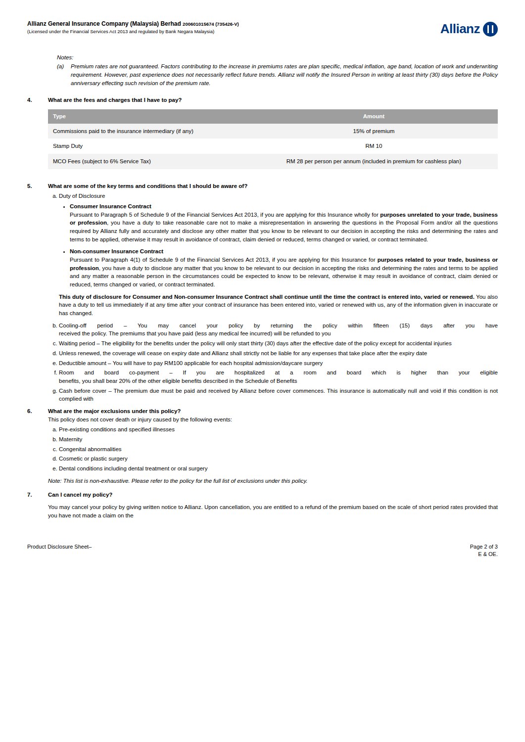Allianz General Insurance Company (Malaysia) Berhad 200601015674 (735426-V)
(Licensed under the Financial Services Act 2013 and regulated by Bank Negara Malaysia)
Allianz
Notes:
(a) Premium rates are not guaranteed. Factors contributing to the increase in premiums rates are plan specific, medical inflation, age band, location of work and underwriting requirement. However, past experience does not necessarily reflect future trends. Allianz will notify the Insured Person in writing at least thirty (30) days before the Policy anniversary effecting such revision of the premium rate.
4.
What are the fees and charges that I have to pay?
| Type | Amount |
| --- | --- |
| Commissions paid to the insurance intermediary (if any) | 15% of premium |
| Stamp Duty | RM 10 |
| MCO Fees (subject to 6% Service Tax) | RM 28 per person per annum (included in premium for cashless plan) |
5.
What are some of the key terms and conditions that I should be aware of?
Duty of Disclosure
Consumer Insurance Contract
Pursuant to Paragraph 5 of Schedule 9 of the Financial Services Act 2013, if you are applying for this Insurance wholly for purposes unrelated to your trade, business or profession, you have a duty to take reasonable care not to make a misrepresentation in answering the questions in the Proposal Form and/or all the questions required by Allianz fully and accurately and disclose any other matter that you know to be relevant to our decision in accepting the risks and determining the rates and terms to be applied, otherwise it may result in avoidance of contract, claim denied or reduced, terms changed or varied, or contract terminated.
Non-consumer Insurance Contract
Pursuant to Paragraph 4(1) of Schedule 9 of the Financial Services Act 2013, if you are applying for this Insurance for purposes related to your trade, business or profession, you have a duty to disclose any matter that you know to be relevant to our decision in accepting the risks and determining the rates and terms to be applied and any matter a reasonable person in the circumstances could be expected to know to be relevant, otherwise it may result in avoidance of contract, claim denied or reduced, terms changed or varied, or contract terminated.
This duty of disclosure for Consumer and Non-consumer Insurance Contract shall continue until the time the contract is entered into, varied or renewed. You also have a duty to tell us immediately if at any time after your contract of insurance has been entered into, varied or renewed with us, any of the information given in inaccurate or has changed.
Cooling-off period – You may cancel your policy by returning the policy within fifteen (15) days after you have received the policy. The premiums that you have paid (less any medical fee incurred) will be refunded to you
Waiting period – The eligibility for the benefits under the policy will only start thirty (30) days after the effective date of the policy except for accidental injuries
Unless renewed, the coverage will cease on expiry date and Allianz shall strictly not be liable for any expenses that take place after the expiry date
Deductible amount – You will have to pay RM100 applicable for each hospital admission/daycare surgery
Room and board co-payment – If you are hospitalized at a room and board which is higher than your eligible benefits, you shall bear 20% of the other eligible benefits described in the Schedule of Benefits
Cash before cover – The premium due must be paid and received by Allianz before cover commences. This insurance is automatically null and void if this condition is not complied with
6.
What are the major exclusions under this policy?
This policy does not cover death or injury caused by the following events:
Pre-existing conditions and specified illnesses
Maternity
Congenital abnormalities
Cosmetic or plastic surgery
Dental conditions including dental treatment or oral surgery
Note: This list is non-exhaustive. Please refer to the policy for the full list of exclusions under this policy.
7.
Can I cancel my policy?
You may cancel your policy by giving written notice to Allianz. Upon cancellation, you are entitled to a refund of the premium based on the scale of short period rates provided that you have not made a claim on the
Product Disclosure Sheet–
Page 2 of 3
E & OE.